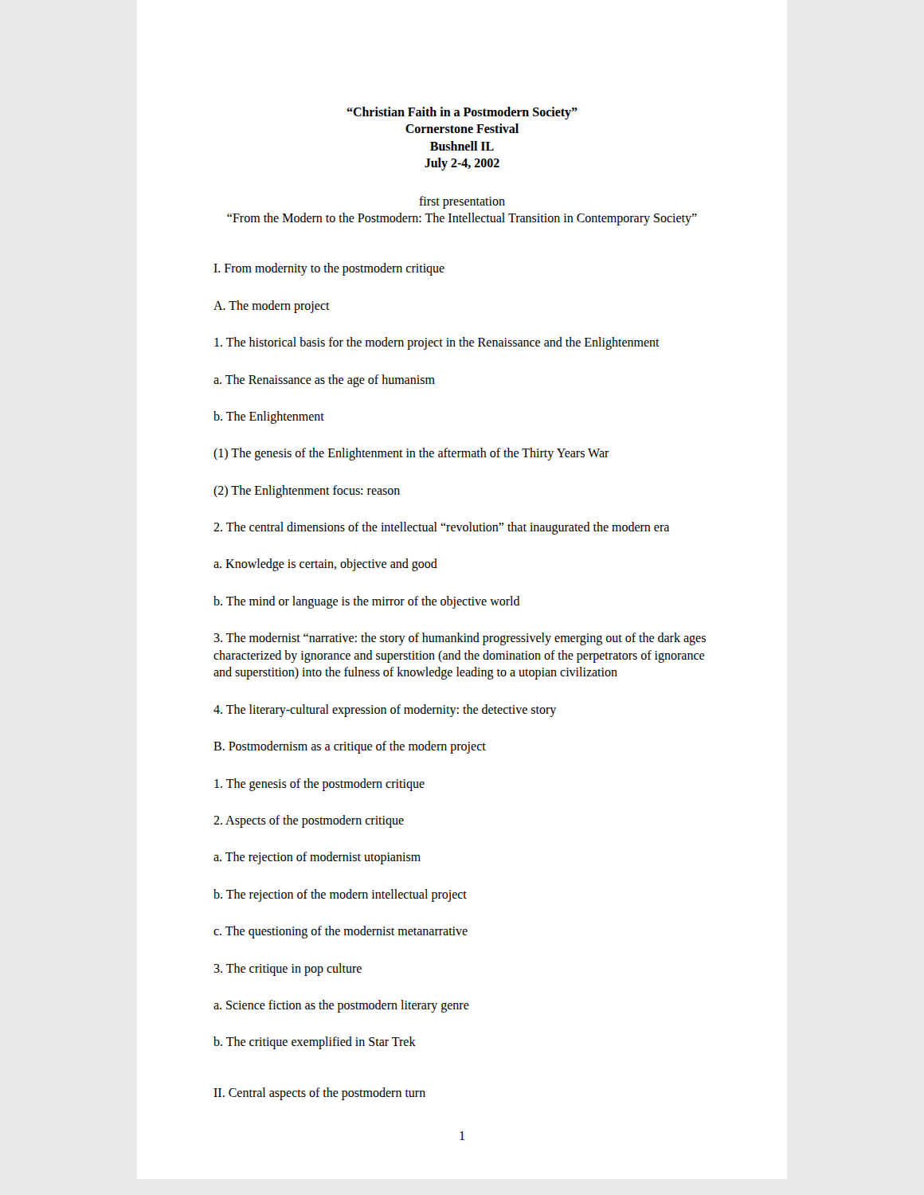“Christian Faith in a Postmodern Society”
Cornerstone Festival
Bushnell IL
July 2-4, 2002
first presentation
“From the Modern to the Postmodern: The Intellectual Transition in Contemporary Society”
I. From modernity to the postmodern critique
A. The modern project
1. The historical basis for the modern project in the Renaissance and the Enlightenment
a. The Renaissance as the age of humanism
b. The Enlightenment
(1) The genesis of the Enlightenment in the aftermath of the Thirty Years War
(2) The Enlightenment focus: reason
2. The central dimensions of the intellectual “revolution” that inaugurated the modern era
a. Knowledge is certain, objective and good
b. The mind or language is the mirror of the objective world
3. The modernist “narrative: the story of humankind progressively emerging out of the dark ages characterized by ignorance and superstition (and the domination of the perpetrators of ignorance and superstition) into the fulness of knowledge leading to a utopian civilization
4. The literary-cultural expression of modernity: the detective story
B. Postmodernism as a critique of the modern project
1. The genesis of the postmodern critique
2. Aspects of the postmodern critique
a. The rejection of modernist utopianism
b. The rejection of the modern intellectual project
c. The questioning of the modernist metanarrative
3. The critique in pop culture
a. Science fiction as the postmodern literary genre
b. The critique exemplified in Star Trek
II. Central aspects of the postmodern turn
1